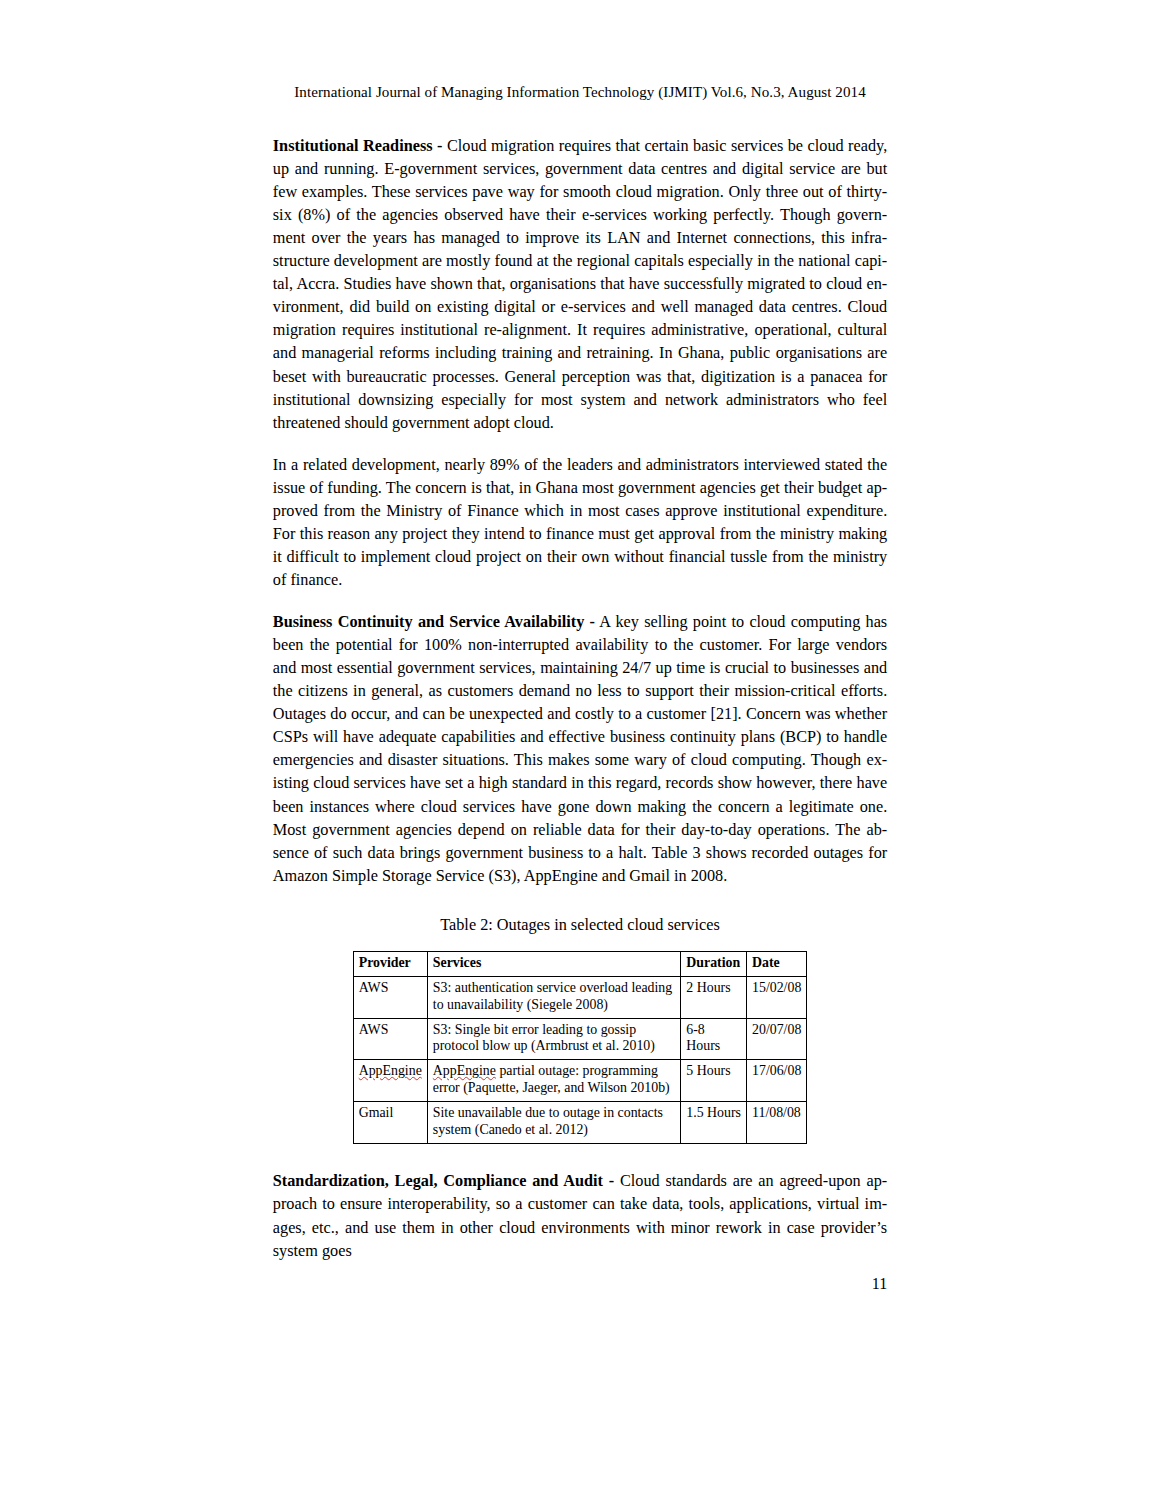International Journal of Managing Information Technology (IJMIT) Vol.6, No.3, August 2014
Institutional Readiness - Cloud migration requires that certain basic services be cloud ready, up and running. E-government services, government data centres and digital service are but few examples. These services pave way for smooth cloud migration. Only three out of thirty-six (8%) of the agencies observed have their e-services working perfectly. Though government over the years has managed to improve its LAN and Internet connections, this infrastructure development are mostly found at the regional capitals especially in the national capital, Accra. Studies have shown that, organisations that have successfully migrated to cloud environment, did build on existing digital or e-services and well managed data centres. Cloud migration requires institutional re-alignment. It requires administrative, operational, cultural and managerial reforms including training and retraining. In Ghana, public organisations are beset with bureaucratic processes. General perception was that, digitization is a panacea for institutional downsizing especially for most system and network administrators who feel threatened should government adopt cloud.
In a related development, nearly 89% of the leaders and administrators interviewed stated the issue of funding. The concern is that, in Ghana most government agencies get their budget approved from the Ministry of Finance which in most cases approve institutional expenditure. For this reason any project they intend to finance must get approval from the ministry making it difficult to implement cloud project on their own without financial tussle from the ministry of finance.
Business Continuity and Service Availability - A key selling point to cloud computing has been the potential for 100% non-interrupted availability to the customer. For large vendors and most essential government services, maintaining 24/7 up time is crucial to businesses and the citizens in general, as customers demand no less to support their mission-critical efforts. Outages do occur, and can be unexpected and costly to a customer [21]. Concern was whether CSPs will have adequate capabilities and effective business continuity plans (BCP) to handle emergencies and disaster situations. This makes some wary of cloud computing. Though existing cloud services have set a high standard in this regard, records show however, there have been instances where cloud services have gone down making the concern a legitimate one. Most government agencies depend on reliable data for their day-to-day operations. The absence of such data brings government business to a halt. Table 3 shows recorded outages for Amazon Simple Storage Service (S3), AppEngine and Gmail in 2008.
Table 2: Outages in selected cloud services
| Provider | Services | Duration | Date |
| --- | --- | --- | --- |
| AWS | S3: authentication service overload leading to unavailability (Siegele 2008) | 2 Hours | 15/02/08 |
| AWS | S3: Single bit error leading to gossip protocol blow up (Armbrust et al. 2010) | 6-8 Hours | 20/07/08 |
| AppEngine | AppEngine partial outage: programming error (Paquette, Jaeger, and Wilson 2010b) | 5 Hours | 17/06/08 |
| Gmail | Site unavailable due to outage in contacts system (Canedo et al. 2012) | 1.5 Hours | 11/08/08 |
Standardization, Legal, Compliance and Audit - Cloud standards are an agreed-upon approach to ensure interoperability, so a customer can take data, tools, applications, virtual images, etc., and use them in other cloud environments with minor rework in case provider’s system goes
11